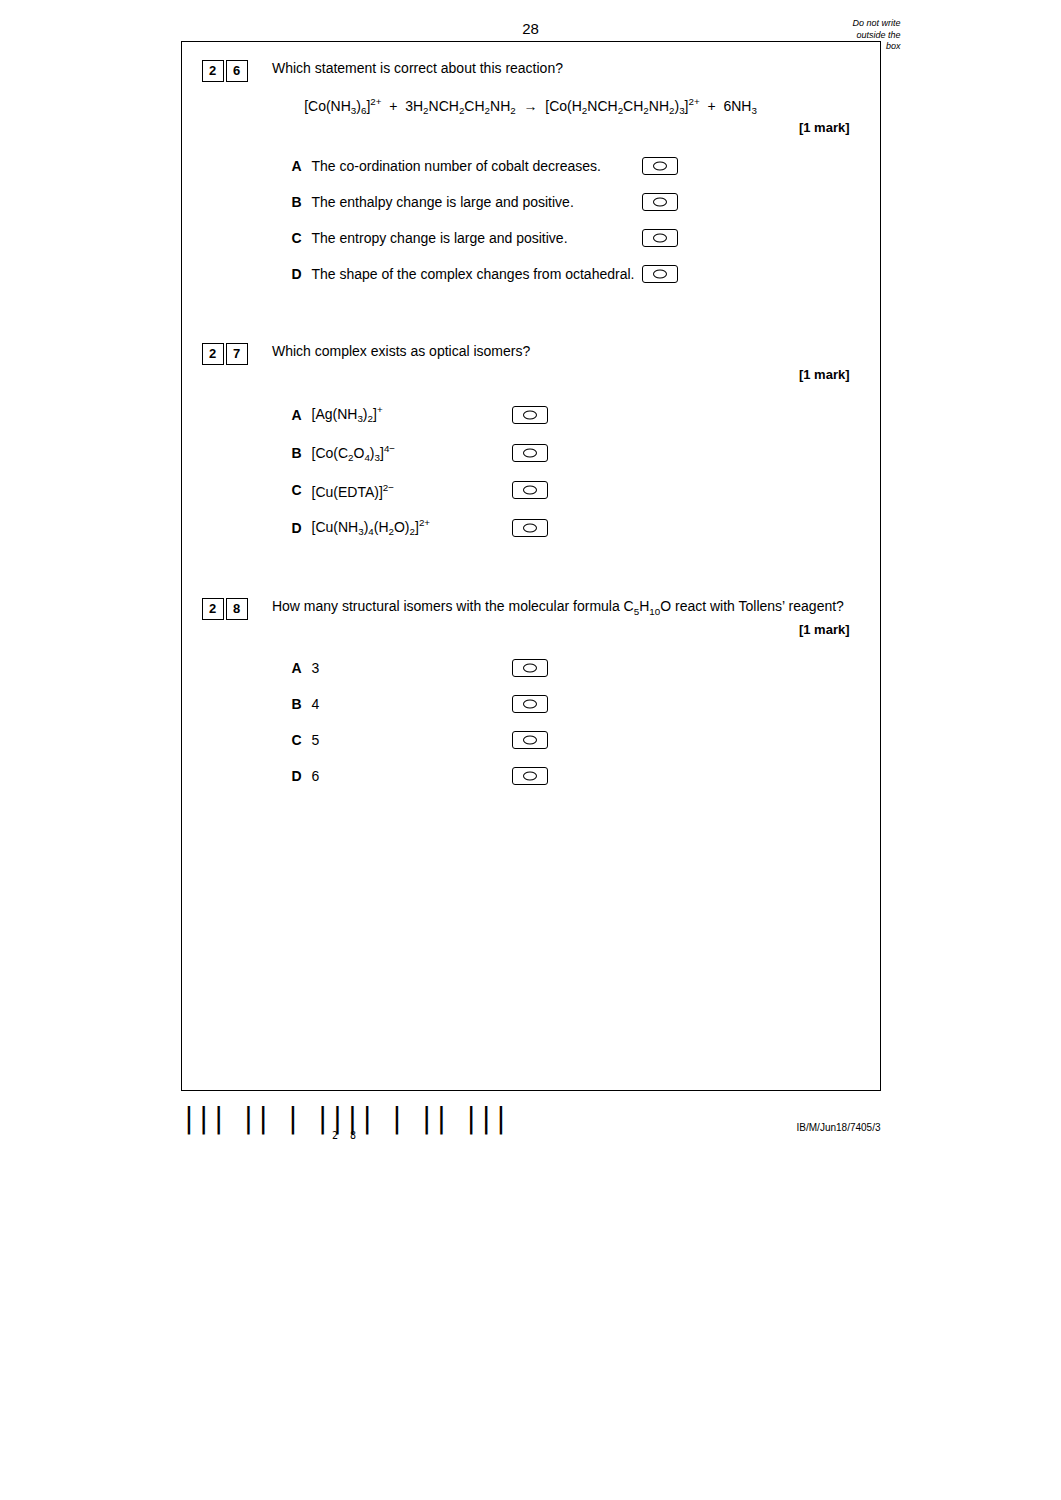Do not write
outside the
box
28
26
Which statement is correct about this reaction?
[Co(NH3)6]2+ + 3H2NCH2CH2NH2 → [Co(H2NCH2CH2NH2)3]2+ + 6NH3
[1 mark]
A The co-ordination number of cobalt decreases.
B The enthalpy change is large and positive.
C The entropy change is large and positive.
D The shape of the complex changes from octahedral.
27
Which complex exists as optical isomers?
[1 mark]
A [Ag(NH3)2]+
B [Co(C2O4)3]4−
C [Cu(EDTA)]2−
D [Cu(NH3)4(H2O)2]2+
28
How many structural isomers with the molecular formula C5H10O react with Tollens’ reagent?
[1 mark]
A 3
B 4
C 5
D 6
||| || | |||| | || |||
2 8
IB/M/Jun18/7405/3